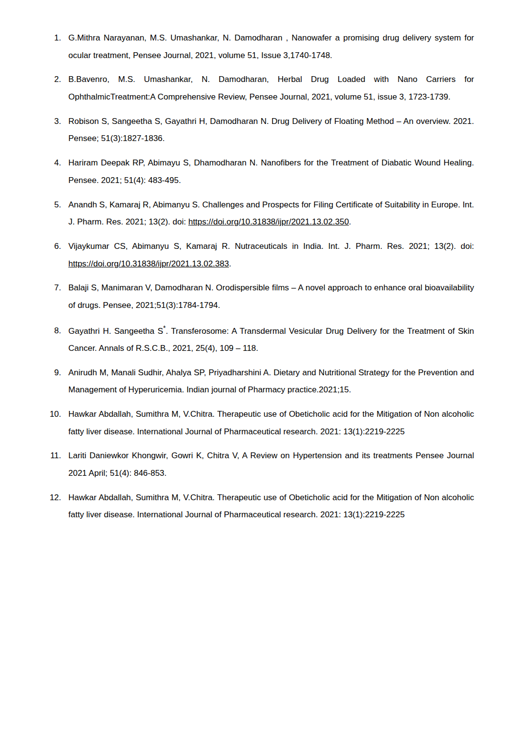G.Mithra Narayanan, M.S. Umashankar, N. Damodharan , Nanowafer a promising drug delivery system for ocular treatment, Pensee Journal, 2021, volume 51, Issue 3,1740-1748.
B.Bavenro, M.S. Umashankar, N. Damodharan, Herbal Drug Loaded with Nano Carriers for OphthalmicTreatment:A Comprehensive Review, Pensee Journal, 2021, volume 51, issue 3, 1723-1739.
Robison S, Sangeetha S, Gayathri H, Damodharan N. Drug Delivery of Floating Method – An overview. 2021. Pensee; 51(3):1827-1836.
Hariram Deepak RP, Abimayu S, Dhamodharan N. Nanofibers for the Treatment of Diabatic Wound Healing. Pensee. 2021; 51(4): 483-495.
Anandh S, Kamaraj R, Abimanyu S. Challenges and Prospects for Filing Certificate of Suitability in Europe. Int. J. Pharm. Res. 2021; 13(2). doi: https://doi.org/10.31838/ijpr/2021.13.02.350.
Vijaykumar CS, Abimanyu S, Kamaraj R. Nutraceuticals in India. Int. J. Pharm. Res. 2021; 13(2). doi: https://doi.org/10.31838/ijpr/2021.13.02.383.
Balaji S, Manimaran V, Damodharan N. Orodispersible films – A novel approach to enhance oral bioavailability of drugs. Pensee, 2021;51(3):1784-1794.
Gayathri H. Sangeetha S*. Transferosome: A Transdermal Vesicular Drug Delivery for the Treatment of Skin Cancer. Annals of R.S.C.B., 2021, 25(4), 109 – 118.
Anirudh M, Manali Sudhir, Ahalya SP, Priyadharshini A. Dietary and Nutritional Strategy for the Prevention and Management of Hyperuricemia. Indian journal of Pharmacy practice.2021;15.
Hawkar Abdallah, Sumithra M, V.Chitra. Therapeutic use of Obeticholic acid for the Mitigation of Non alcoholic fatty liver disease. International Journal of Pharmaceutical research. 2021: 13(1):2219-2225
Lariti Daniewkor Khongwir, Gowri K, Chitra V, A Review on Hypertension and its treatments Pensee Journal 2021 April; 51(4): 846-853.
Hawkar Abdallah, Sumithra M, V.Chitra. Therapeutic use of Obeticholic acid for the Mitigation of Non alcoholic fatty liver disease. International Journal of Pharmaceutical research. 2021: 13(1):2219-2225